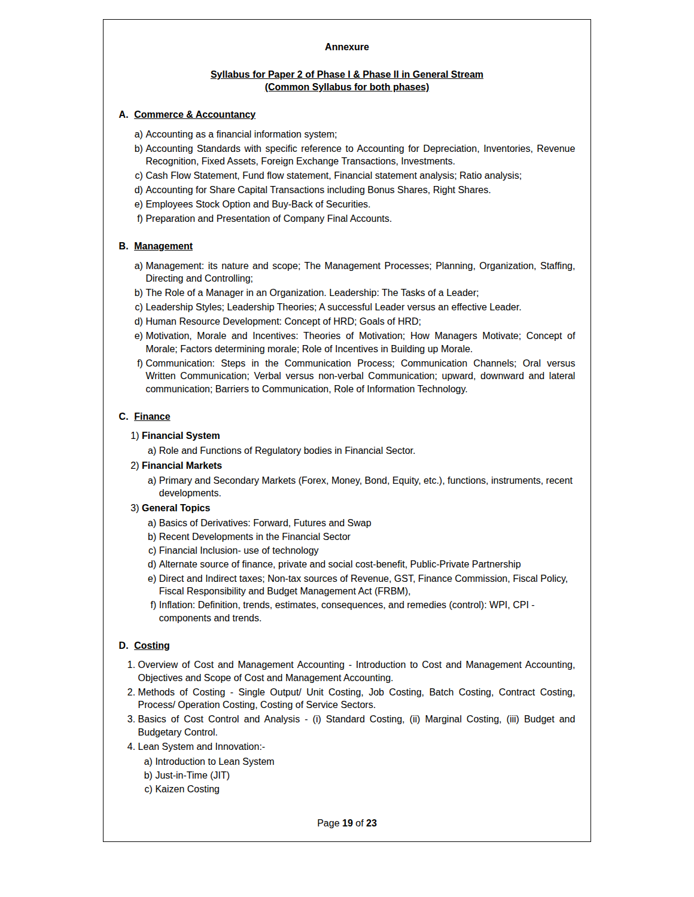Annexure
Syllabus for Paper 2 of Phase I & Phase II in General Stream (Common Syllabus for both phases)
A. Commerce & Accountancy
Accounting as a financial information system;
Accounting Standards with specific reference to Accounting for Depreciation, Inventories, Revenue Recognition, Fixed Assets, Foreign Exchange Transactions, Investments.
Cash Flow Statement, Fund flow statement, Financial statement analysis; Ratio analysis;
Accounting for Share Capital Transactions including Bonus Shares, Right Shares.
Employees Stock Option and Buy-Back of Securities.
Preparation and Presentation of Company Final Accounts.
B. Management
Management: its nature and scope; The Management Processes; Planning, Organization, Staffing, Directing and Controlling;
The Role of a Manager in an Organization. Leadership: The Tasks of a Leader;
Leadership Styles; Leadership Theories; A successful Leader versus an effective Leader.
Human Resource Development: Concept of HRD; Goals of HRD;
Motivation, Morale and Incentives: Theories of Motivation; How Managers Motivate; Concept of Morale; Factors determining morale; Role of Incentives in Building up Morale.
Communication: Steps in the Communication Process; Communication Channels; Oral versus Written Communication; Verbal versus non-verbal Communication; upward, downward and lateral communication; Barriers to Communication, Role of Information Technology.
C. Finance
Financial System
Role and Functions of Regulatory bodies in Financial Sector.
Financial Markets
Primary and Secondary Markets (Forex, Money, Bond, Equity, etc.), functions, instruments, recent developments.
General Topics
Basics of Derivatives: Forward, Futures and Swap
Recent Developments in the Financial Sector
Financial Inclusion- use of technology
Alternate source of finance, private and social cost-benefit, Public-Private Partnership
Direct and Indirect taxes; Non-tax sources of Revenue, GST, Finance Commission, Fiscal Policy, Fiscal Responsibility and Budget Management Act (FRBM),
Inflation: Definition, trends, estimates, consequences, and remedies (control): WPI, CPI - components and trends.
D. Costing
Overview of Cost and Management Accounting - Introduction to Cost and Management Accounting, Objectives and Scope of Cost and Management Accounting.
Methods of Costing - Single Output/ Unit Costing, Job Costing, Batch Costing, Contract Costing, Process/ Operation Costing, Costing of Service Sectors.
Basics of Cost Control and Analysis - (i) Standard Costing, (ii) Marginal Costing, (iii) Budget and Budgetary Control.
Lean System and Innovation:-
Introduction to Lean System
Just-in-Time (JIT)
Kaizen Costing
Page 19 of 23